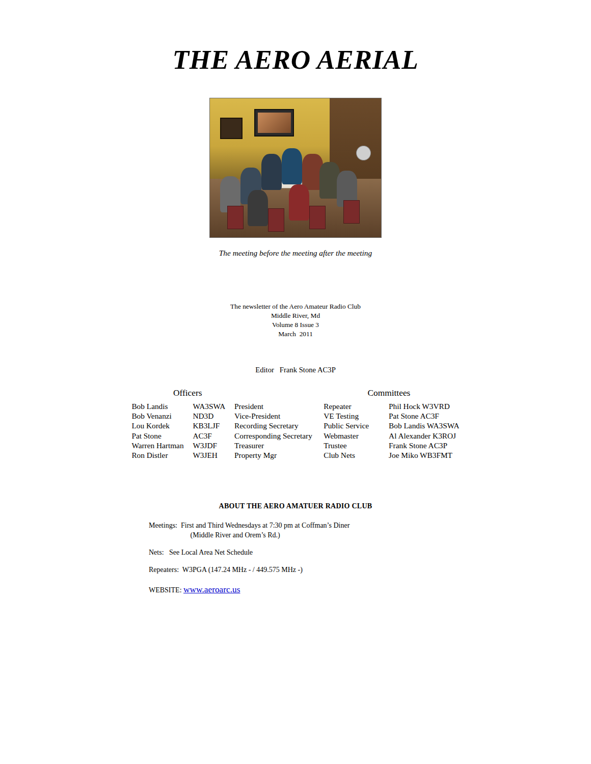THE AERO AERIAL
The meeting before the meeting after the meeting
The newsletter of the Aero Amateur Radio Club
Middle River, Md
Volume 8 Issue 3
March 2011
Editor Frank Stone AC3P
| Officers | Committees |
| --- | --- |
| Bob Landis | WA3SWA | President | Repeater | Phil Hock W3VRD |
| Bob Venanzi | ND3D | Vice-President | VE Testing | Pat Stone AC3F |
| Lou Kordek | KB3LJF | Recording Secretary | Public Service | Bob Landis WA3SWA |
| Pat Stone | AC3F | Corresponding Secretary | Webmaster | Al Alexander K3ROJ |
| Warren Hartman | W3JDF | Treasurer | Trustee | Frank Stone AC3P |
| Ron Distler | W3JEH | Property Mgr | Club Nets | Joe Miko WB3FMT |
ABOUT THE AERO AMATUER RADIO CLUB
Meetings: First and Third Wednesdays at 7:30 pm at Coffman’s Diner (Middle River and Orem’s Rd.)
Nets: See Local Area Net Schedule
Repeaters: W3PGA (147.24 MHz - / 449.575 MHz -)
WEBSITE: www.aeroarc.us